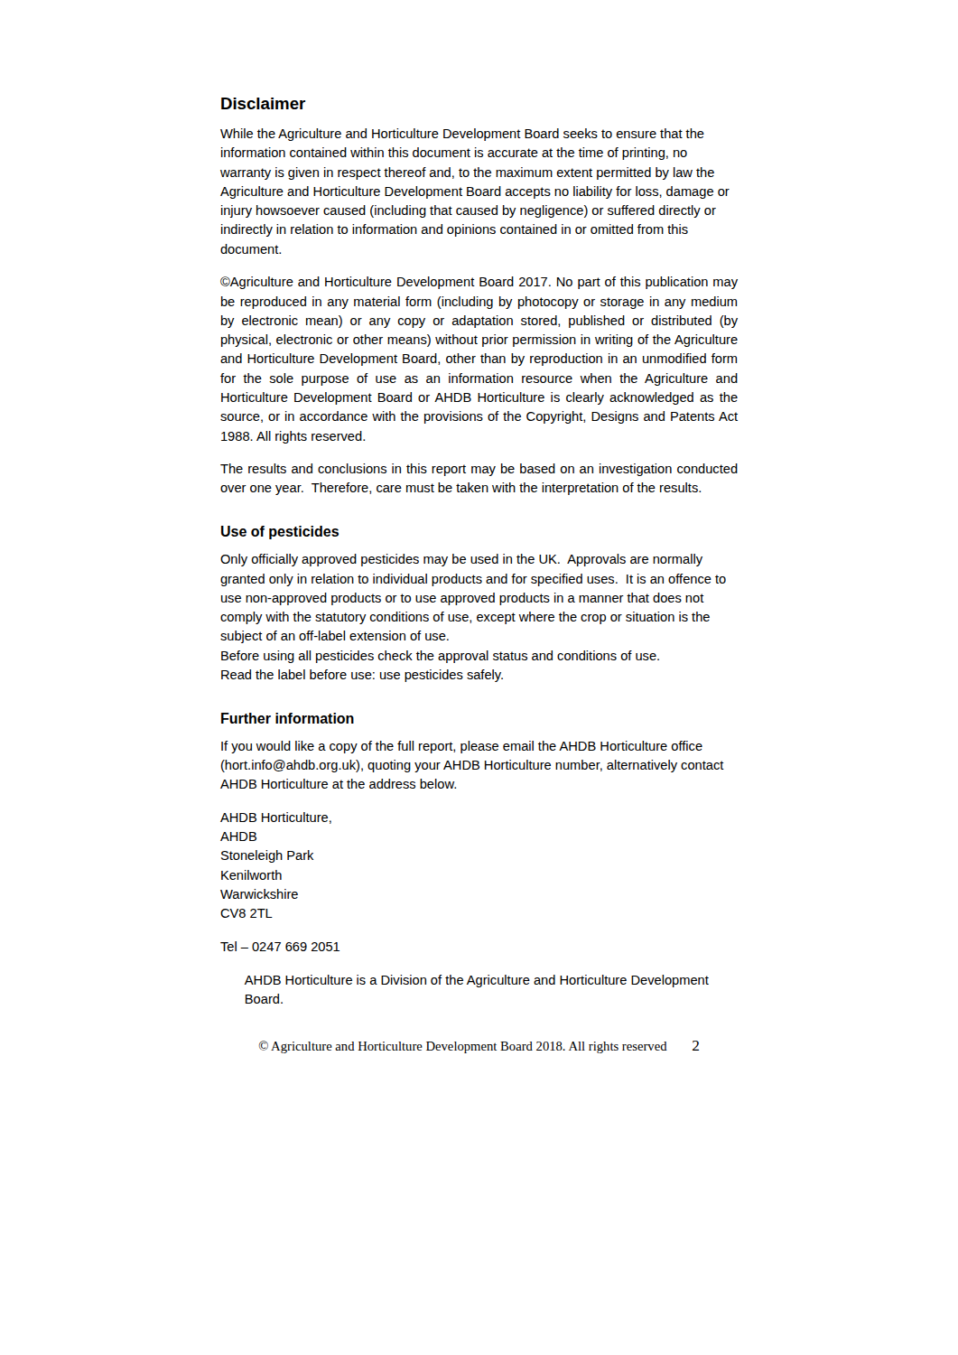Disclaimer
While the Agriculture and Horticulture Development Board seeks to ensure that the information contained within this document is accurate at the time of printing, no warranty is given in respect thereof and, to the maximum extent permitted by law the Agriculture and Horticulture Development Board accepts no liability for loss, damage or injury howsoever caused (including that caused by negligence) or suffered directly or indirectly in relation to information and opinions contained in or omitted from this document.
©Agriculture and Horticulture Development Board 2017. No part of this publication may be reproduced in any material form (including by photocopy or storage in any medium by electronic mean) or any copy or adaptation stored, published or distributed (by physical, electronic or other means) without prior permission in writing of the Agriculture and Horticulture Development Board, other than by reproduction in an unmodified form for the sole purpose of use as an information resource when the Agriculture and Horticulture Development Board or AHDB Horticulture is clearly acknowledged as the source, or in accordance with the provisions of the Copyright, Designs and Patents Act 1988. All rights reserved.
The results and conclusions in this report may be based on an investigation conducted over one year. Therefore, care must be taken with the interpretation of the results.
Use of pesticides
Only officially approved pesticides may be used in the UK. Approvals are normally granted only in relation to individual products and for specified uses. It is an offence to use non-approved products or to use approved products in a manner that does not comply with the statutory conditions of use, except where the crop or situation is the subject of an off-label extension of use.
Before using all pesticides check the approval status and conditions of use.
Read the label before use: use pesticides safely.
Further information
If you would like a copy of the full report, please email the AHDB Horticulture office (hort.info@ahdb.org.uk), quoting your AHDB Horticulture number, alternatively contact AHDB Horticulture at the address below.
AHDB Horticulture,
AHDB
Stoneleigh Park
Kenilworth
Warwickshire
CV8 2TL
Tel – 0247 669 2051
AHDB Horticulture is a Division of the Agriculture and Horticulture Development Board.
© Agriculture and Horticulture Development Board 2018. All rights reserved2